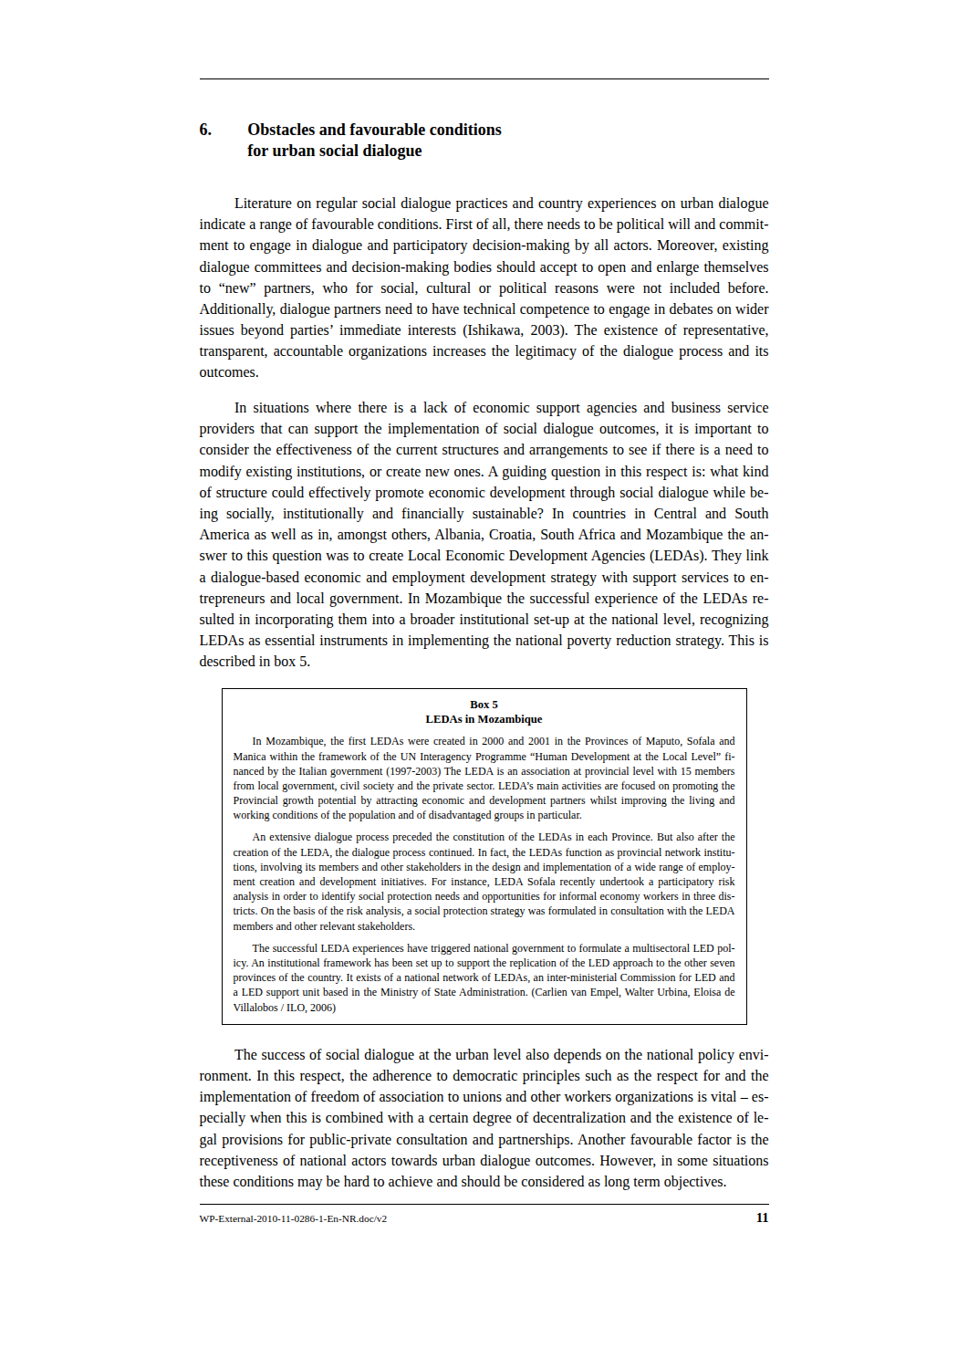6. Obstacles and favourable conditions
for urban social dialogue
Literature on regular social dialogue practices and country experiences on urban dialogue indicate a range of favourable conditions. First of all, there needs to be political will and commitment to engage in dialogue and participatory decision-making by all actors. Moreover, existing dialogue committees and decision-making bodies should accept to open and enlarge themselves to “new” partners, who for social, cultural or political reasons were not included before. Additionally, dialogue partners need to have technical competence to engage in debates on wider issues beyond parties’ immediate interests (Ishikawa, 2003). The existence of representative, transparent, accountable organizations increases the legitimacy of the dialogue process and its outcomes.
In situations where there is a lack of economic support agencies and business service providers that can support the implementation of social dialogue outcomes, it is important to consider the effectiveness of the current structures and arrangements to see if there is a need to modify existing institutions, or create new ones. A guiding question in this respect is: what kind of structure could effectively promote economic development through social dialogue while being socially, institutionally and financially sustainable? In countries in Central and South America as well as in, amongst others, Albania, Croatia, South Africa and Mozambique the answer to this question was to create Local Economic Development Agencies (LEDAs). They link a dialogue-based economic and employment development strategy with support services to entrepreneurs and local government. In Mozambique the successful experience of the LEDAs resulted in incorporating them into a broader institutional set-up at the national level, recognizing LEDAs as essential instruments in implementing the national poverty reduction strategy. This is described in box 5.
Box 5
LEDAs in Mozambique
In Mozambique, the first LEDAs were created in 2000 and 2001 in the Provinces of Maputo, Sofala and Manica within the framework of the UN Interagency Programme “Human Development at the Local Level” financed by the Italian government (1997-2003) The LEDA is an association at provincial level with 15 members from local government, civil society and the private sector. LEDA’s main activities are focused on promoting the Provincial growth potential by attracting economic and development partners whilst improving the living and working conditions of the population and of disadvantaged groups in particular.
An extensive dialogue process preceded the constitution of the LEDAs in each Province. But also after the creation of the LEDA, the dialogue process continued. In fact, the LEDAs function as provincial network institutions, involving its members and other stakeholders in the design and implementation of a wide range of employment creation and development initiatives. For instance, LEDA Sofala recently undertook a participatory risk analysis in order to identify social protection needs and opportunities for informal economy workers in three districts. On the basis of the risk analysis, a social protection strategy was formulated in consultation with the LEDA members and other relevant stakeholders.
The successful LEDA experiences have triggered national government to formulate a multisectoral LED policy. An institutional framework has been set up to support the replication of the LED approach to the other seven provinces of the country. It exists of a national network of LEDAs, an inter-ministerial Commission for LED and a LED support unit based in the Ministry of State Administration. (Carlien van Empel, Walter Urbina, Eloisa de Villalobos / ILO, 2006)
The success of social dialogue at the urban level also depends on the national policy environment. In this respect, the adherence to democratic principles such as the respect for and the implementation of freedom of association to unions and other workers organizations is vital – especially when this is combined with a certain degree of decentralization and the existence of legal provisions for public-private consultation and partnerships. Another favourable factor is the receptiveness of national actors towards urban dialogue outcomes. However, in some situations these conditions may be hard to achieve and should be considered as long term objectives.
WP-External-2010-11-0286-1-En-NR.doc/v2 11